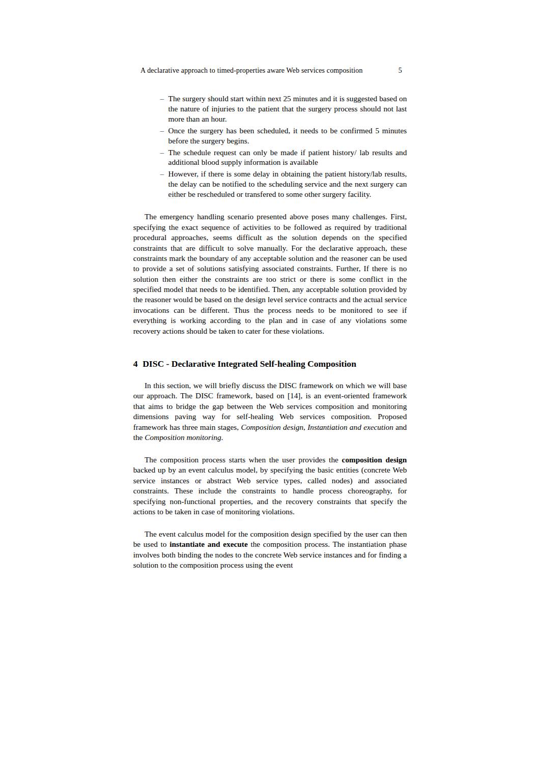A declarative approach to timed-properties aware Web services composition 5
The surgery should start within next 25 minutes and it is suggested based on the nature of injuries to the patient that the surgery process should not last more than an hour.
Once the surgery has been scheduled, it needs to be confirmed 5 minutes before the surgery begins.
The schedule request can only be made if patient history/ lab results and additional blood supply information is available
However, if there is some delay in obtaining the patient history/lab results, the delay can be notified to the scheduling service and the next surgery can either be rescheduled or transfered to some other surgery facility.
The emergency handling scenario presented above poses many challenges. First, specifying the exact sequence of activities to be followed as required by traditional procedural approaches, seems difficult as the solution depends on the specified constraints that are difficult to solve manually. For the declarative approach, these constraints mark the boundary of any acceptable solution and the reasoner can be used to provide a set of solutions satisfying associated constraints. Further, If there is no solution then either the constraints are too strict or there is some conflict in the specified model that needs to be identified. Then, any acceptable solution provided by the reasoner would be based on the design level service contracts and the actual service invocations can be different. Thus the process needs to be monitored to see if everything is working according to the plan and in case of any violations some recovery actions should be taken to cater for these violations.
4 DISC - Declarative Integrated Self-healing Composition
In this section, we will briefly discuss the DISC framework on which we will base our approach. The DISC framework, based on [14], is an event-oriented framework that aims to bridge the gap between the Web services composition and monitoring dimensions paving way for self-healing Web services composition. Proposed framework has three main stages, Composition design, Instantiation and execution and the Composition monitoring.
The composition process starts when the user provides the composition design backed up by an event calculus model, by specifying the basic entities (concrete Web service instances or abstract Web service types, called nodes) and associated constraints. These include the constraints to handle process choreography, for specifying non-functional properties, and the recovery constraints that specify the actions to be taken in case of monitoring violations.
The event calculus model for the composition design specified by the user can then be used to instantiate and execute the composition process. The instantiation phase involves both binding the nodes to the concrete Web service instances and for finding a solution to the composition process using the event